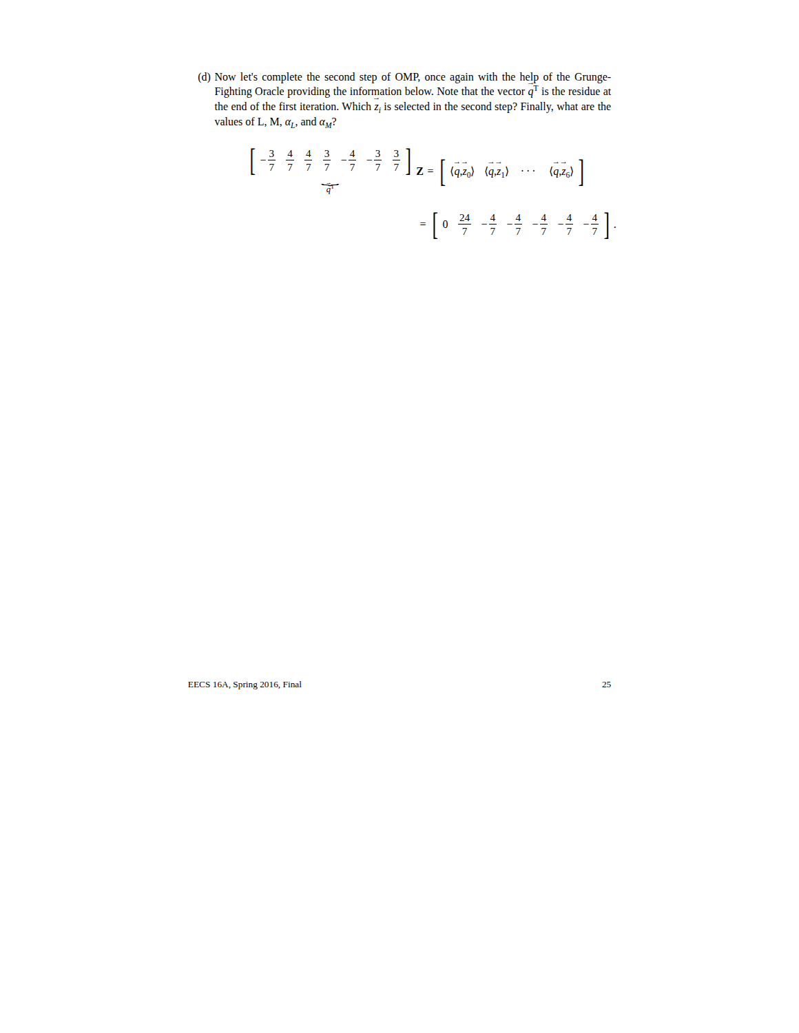(d)
Now let's complete the second step of OMP, once again with the help of the Grunge-Fighting Oracle providing the information below. Note that the vector qT is the residue at the end of the first iteration. Which zi is selected in the second step? Finally, what are the values of L, M, αL, and αM?
[ −3 7 4 7 4 7 3 7 −4 7 −3 7 3 7 ] ⏟ qT
Z = [ ⟨q,z0⟩ ⟨q,z1⟩ ··· ⟨q,z6⟩ ]
= [ 0 24 7 −4 7 −4 7 −4 7 −4 7 −4 7 ] .
EECS 16A, Spring 2016, Final 25